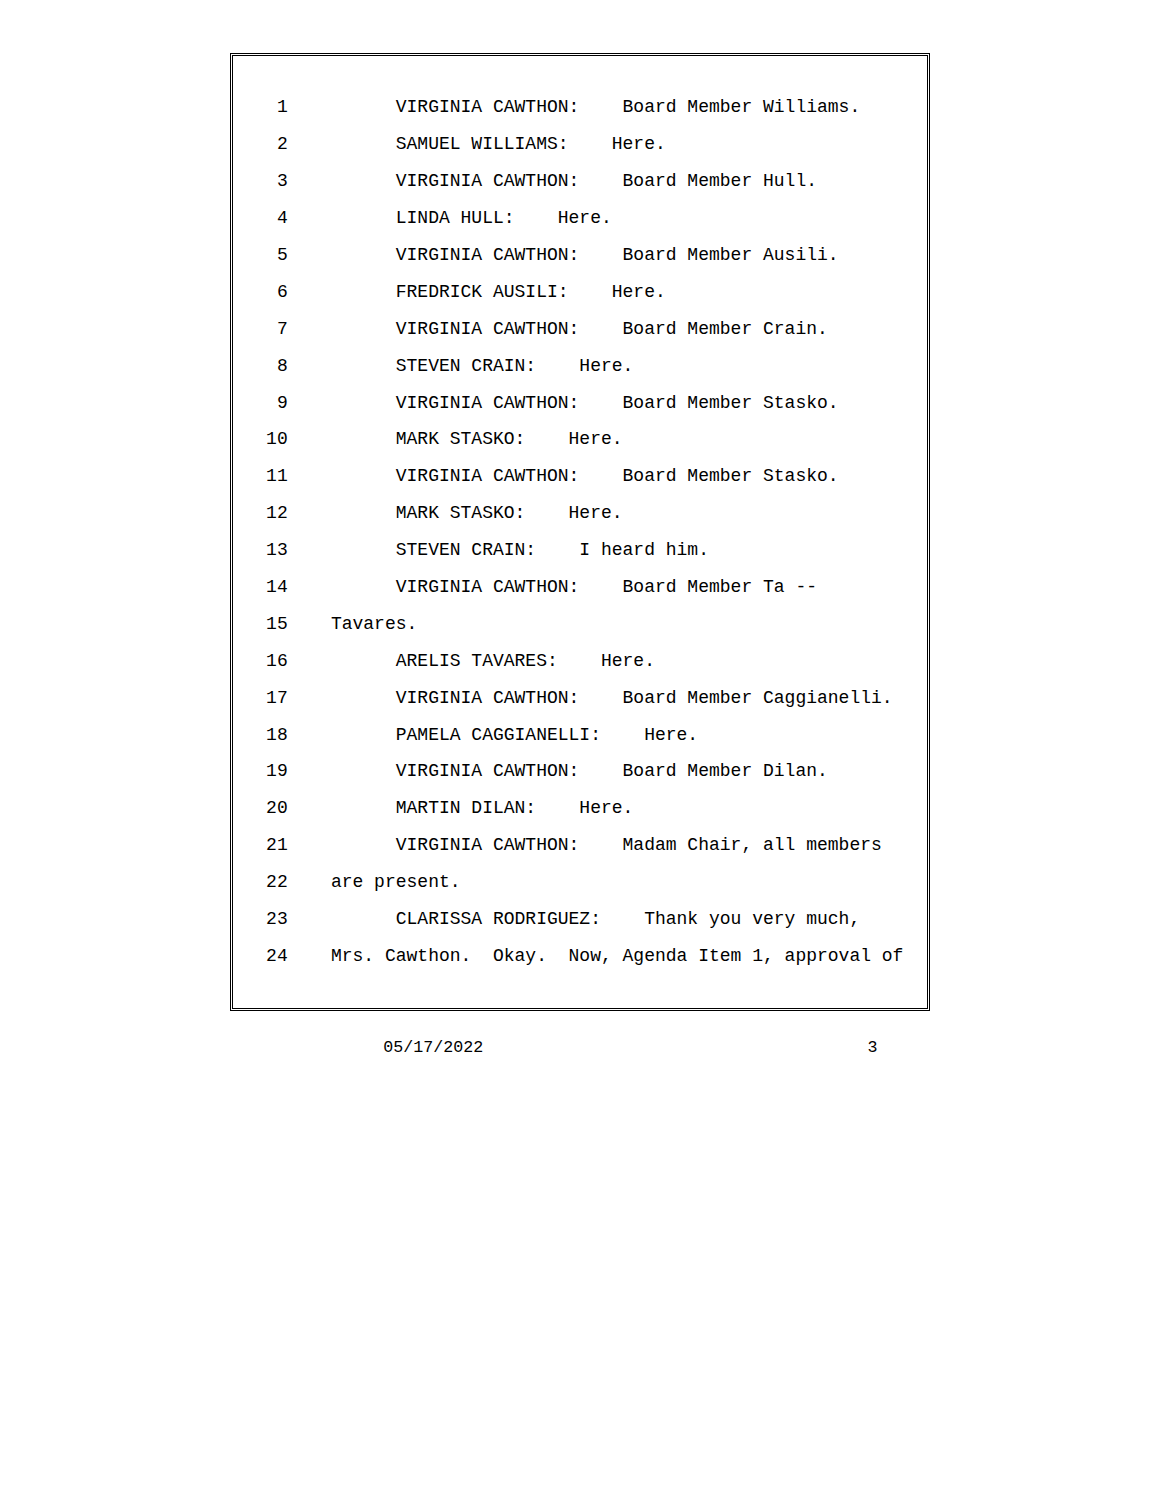| 1 | VIRGINIA CAWTHON: Board Member Williams. |
| 2 | SAMUEL WILLIAMS: Here. |
| 3 | VIRGINIA CAWTHON: Board Member Hull. |
| 4 | LINDA HULL: Here. |
| 5 | VIRGINIA CAWTHON: Board Member Ausili. |
| 6 | FREDRICK AUSILI: Here. |
| 7 | VIRGINIA CAWTHON: Board Member Crain. |
| 8 | STEVEN CRAIN: Here. |
| 9 | VIRGINIA CAWTHON: Board Member Stasko. |
| 10 | MARK STASKO: Here. |
| 11 | VIRGINIA CAWTHON: Board Member Stasko. |
| 12 | MARK STASKO: Here. |
| 13 | STEVEN CRAIN: I heard him. |
| 14 | VIRGINIA CAWTHON: Board Member Ta -- |
| 15 | Tavares. |
| 16 | ARELIS TAVARES: Here. |
| 17 | VIRGINIA CAWTHON: Board Member Caggianelli. |
| 18 | PAMELA CAGGIANELLI: Here. |
| 19 | VIRGINIA CAWTHON: Board Member Dilan. |
| 20 | MARTIN DILAN: Here. |
| 21 | VIRGINIA CAWTHON: Madam Chair, all members |
| 22 | are present. |
| 23 | CLARISSA RODRIGUEZ: Thank you very much, |
| 24 | Mrs. Cawthon. Okay. Now, Agenda Item 1, approval of |
05/17/2022 3